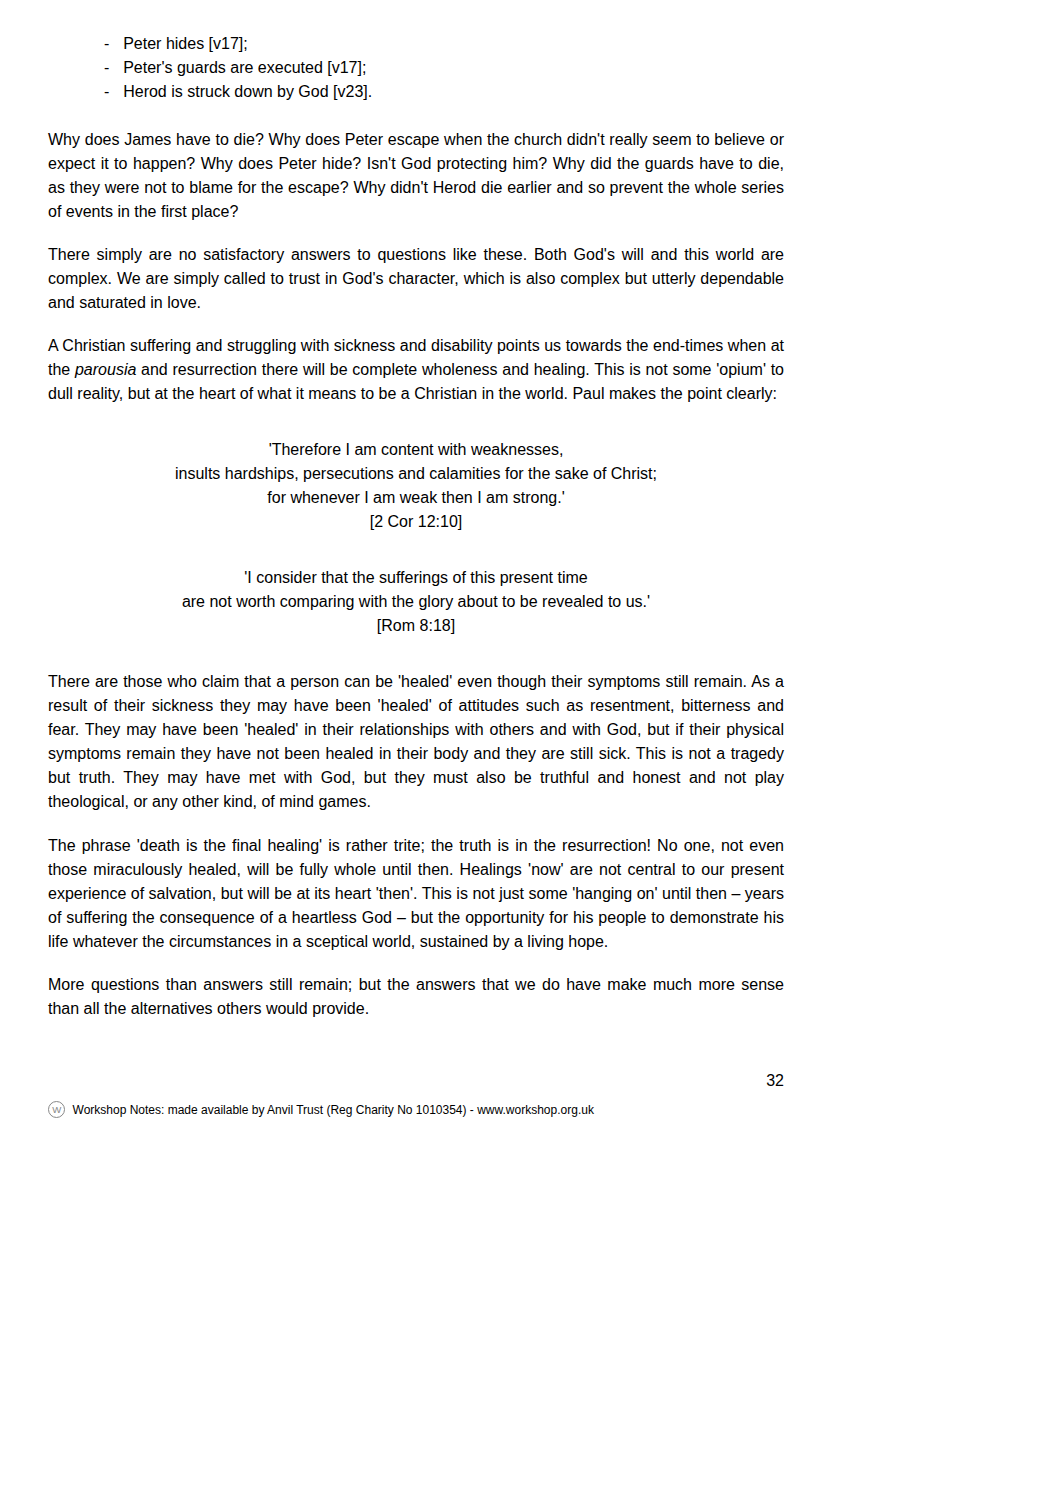Peter hides [v17];
Peter's guards are executed [v17];
Herod is struck down by God [v23].
Why does James have to die? Why does Peter escape when the church didn't really seem to believe or expect it to happen? Why does Peter hide? Isn't God protecting him? Why did the guards have to die, as they were not to blame for the escape? Why didn't Herod die earlier and so prevent the whole series of events in the first place?
There simply are no satisfactory answers to questions like these. Both God's will and this world are complex. We are simply called to trust in God's character, which is also complex but utterly dependable and saturated in love.
A Christian suffering and struggling with sickness and disability points us towards the end-times when at the parousia and resurrection there will be complete wholeness and healing. This is not some 'opium' to dull reality, but at the heart of what it means to be a Christian in the world. Paul makes the point clearly:
'Therefore I am content with weaknesses,
insults hardships, persecutions and calamities for the sake of Christ;
for whenever I am weak then I am strong.'
[2 Cor 12:10]
'I consider that the sufferings of this present time
are not worth comparing with the glory about to be revealed to us.'
[Rom 8:18]
There are those who claim that a person can be 'healed' even though their symptoms still remain. As a result of their sickness they may have been 'healed' of attitudes such as resentment, bitterness and fear. They may have been 'healed' in their relationships with others and with God, but if their physical symptoms remain they have not been healed in their body and they are still sick. This is not a tragedy but truth. They may have met with God, but they must also be truthful and honest and not play theological, or any other kind, of mind games.
The phrase 'death is the final healing' is rather trite; the truth is in the resurrection! No one, not even those miraculously healed, will be fully whole until then. Healings 'now' are not central to our present experience of salvation, but will be at its heart 'then'. This is not just some 'hanging on' until then – years of suffering the consequence of a heartless God – but the opportunity for his people to demonstrate his life whatever the circumstances in a sceptical world, sustained by a living hope.
More questions than answers still remain; but the answers that we do have make much more sense than all the alternatives others would provide.
32
W Workshop Notes: made available by Anvil Trust (Reg Charity No 1010354) - www.workshop.org.uk